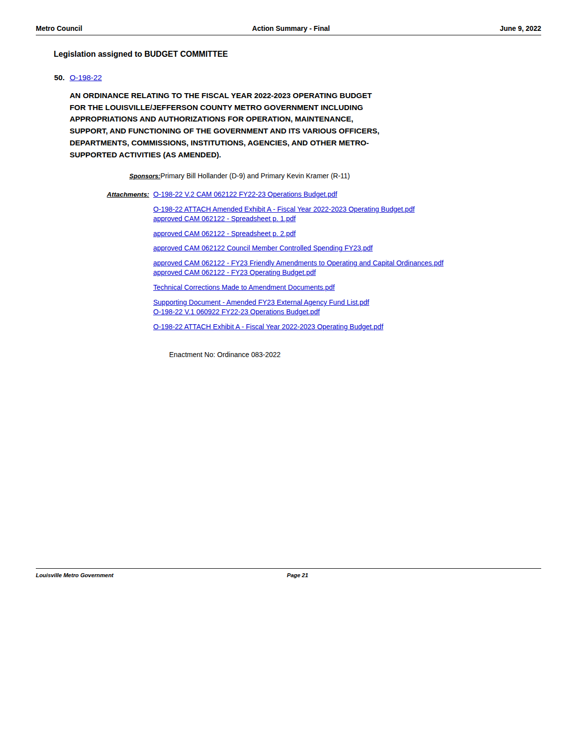Metro Council
Action Summary - Final
June 9, 2022
Legislation assigned to BUDGET COMMITTEE
50.
O-198-22
AN ORDINANCE RELATING TO THE FISCAL YEAR 2022-2023 OPERATING BUDGET FOR THE LOUISVILLE/JEFFERSON COUNTY METRO GOVERNMENT INCLUDING APPROPRIATIONS AND AUTHORIZATIONS FOR OPERATION, MAINTENANCE, SUPPORT, AND FUNCTIONING OF THE GOVERNMENT AND ITS VARIOUS OFFICERS, DEPARTMENTS, COMMISSIONS, INSTITUTIONS, AGENCIES, AND OTHER METRO-SUPPORTED ACTIVITIES (AS AMENDED).
Sponsors: Primary Bill Hollander (D-9) and Primary Kevin Kramer (R-11)
Attachments:
O-198-22 V.2 CAM 062122 FY22-23 Operations Budget.pdf
O-198-22 ATTACH Amended Exhibit A - Fiscal Year 2022-2023 Operating Budget.pdf
approved CAM 062122 - Spreadsheet p. 1.pdf
approved CAM 062122 - Spreadsheet p. 2.pdf
approved CAM 062122 Council Member Controlled Spending FY23.pdf
approved CAM 062122 - FY23 Friendly Amendments to Operating and Capital Ordinances.pdf
approved CAM 062122 - FY23 Operating Budget.pdf
Technical Corrections Made to Amendment Documents.pdf
Supporting Document - Amended FY23 External Agency Fund List.pdf
O-198-22 V.1 060922 FY22-23 Operations Budget.pdf
O-198-22 ATTACH Exhibit A - Fiscal Year 2022-2023 Operating Budget.pdf
Enactment No: Ordinance 083-2022
Louisville Metro Government
Page 21